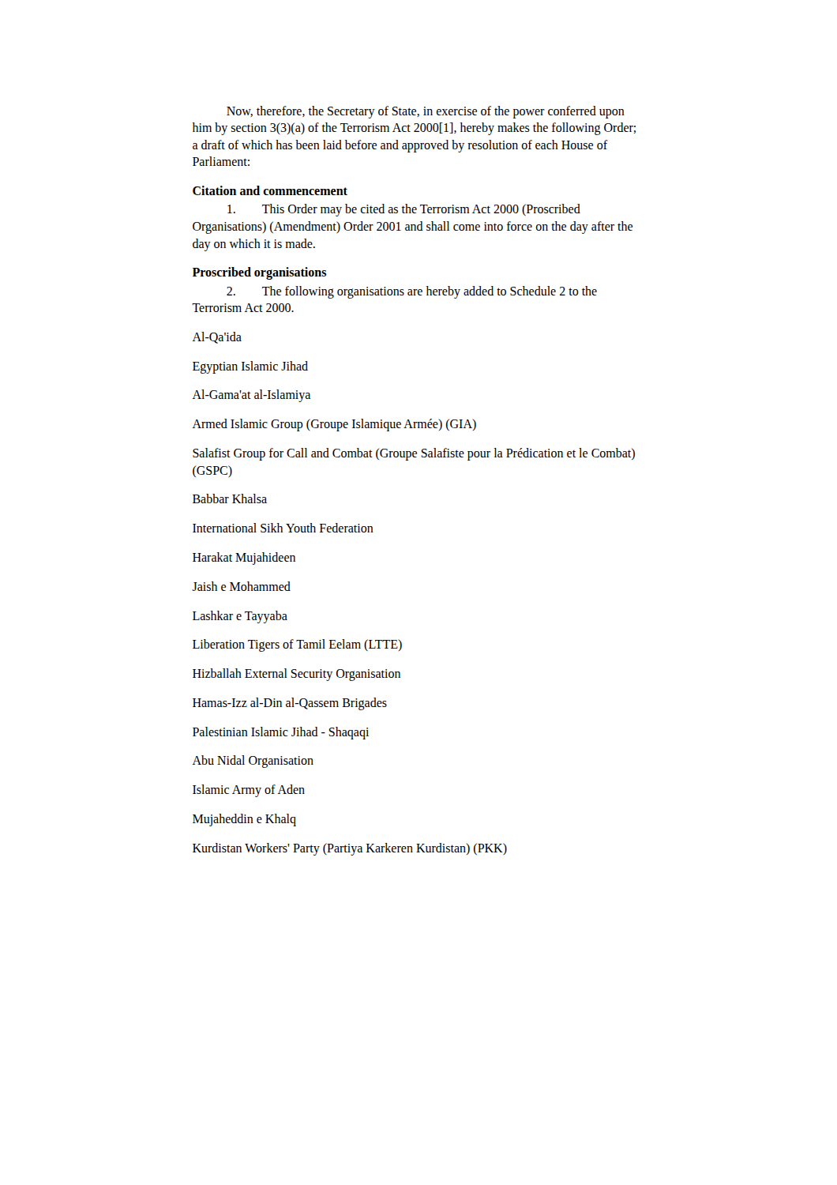Now, therefore, the Secretary of State, in exercise of the power conferred upon him by section 3(3)(a) of the Terrorism Act 2000[1], hereby makes the following Order; a draft of which has been laid before and approved by resolution of each House of Parliament:
Citation and commencement
1. This Order may be cited as the Terrorism Act 2000 (Proscribed Organisations) (Amendment) Order 2001 and shall come into force on the day after the day on which it is made.
Proscribed organisations
2. The following organisations are hereby added to Schedule 2 to the Terrorism Act 2000.
Al-Qa'ida
Egyptian Islamic Jihad
Al-Gama'at al-Islamiya
Armed Islamic Group (Groupe Islamique Armée) (GIA)
Salafist Group for Call and Combat (Groupe Salafiste pour la Prédication et le Combat) (GSPC)
Babbar Khalsa
International Sikh Youth Federation
Harakat Mujahideen
Jaish e Mohammed
Lashkar e Tayyaba
Liberation Tigers of Tamil Eelam (LTTE)
Hizballah External Security Organisation
Hamas-Izz al-Din al-Qassem Brigades
Palestinian Islamic Jihad - Shaqaqi
Abu Nidal Organisation
Islamic Army of Aden
Mujaheddin e Khalq
Kurdistan Workers' Party (Partiya Karkeren Kurdistan) (PKK)